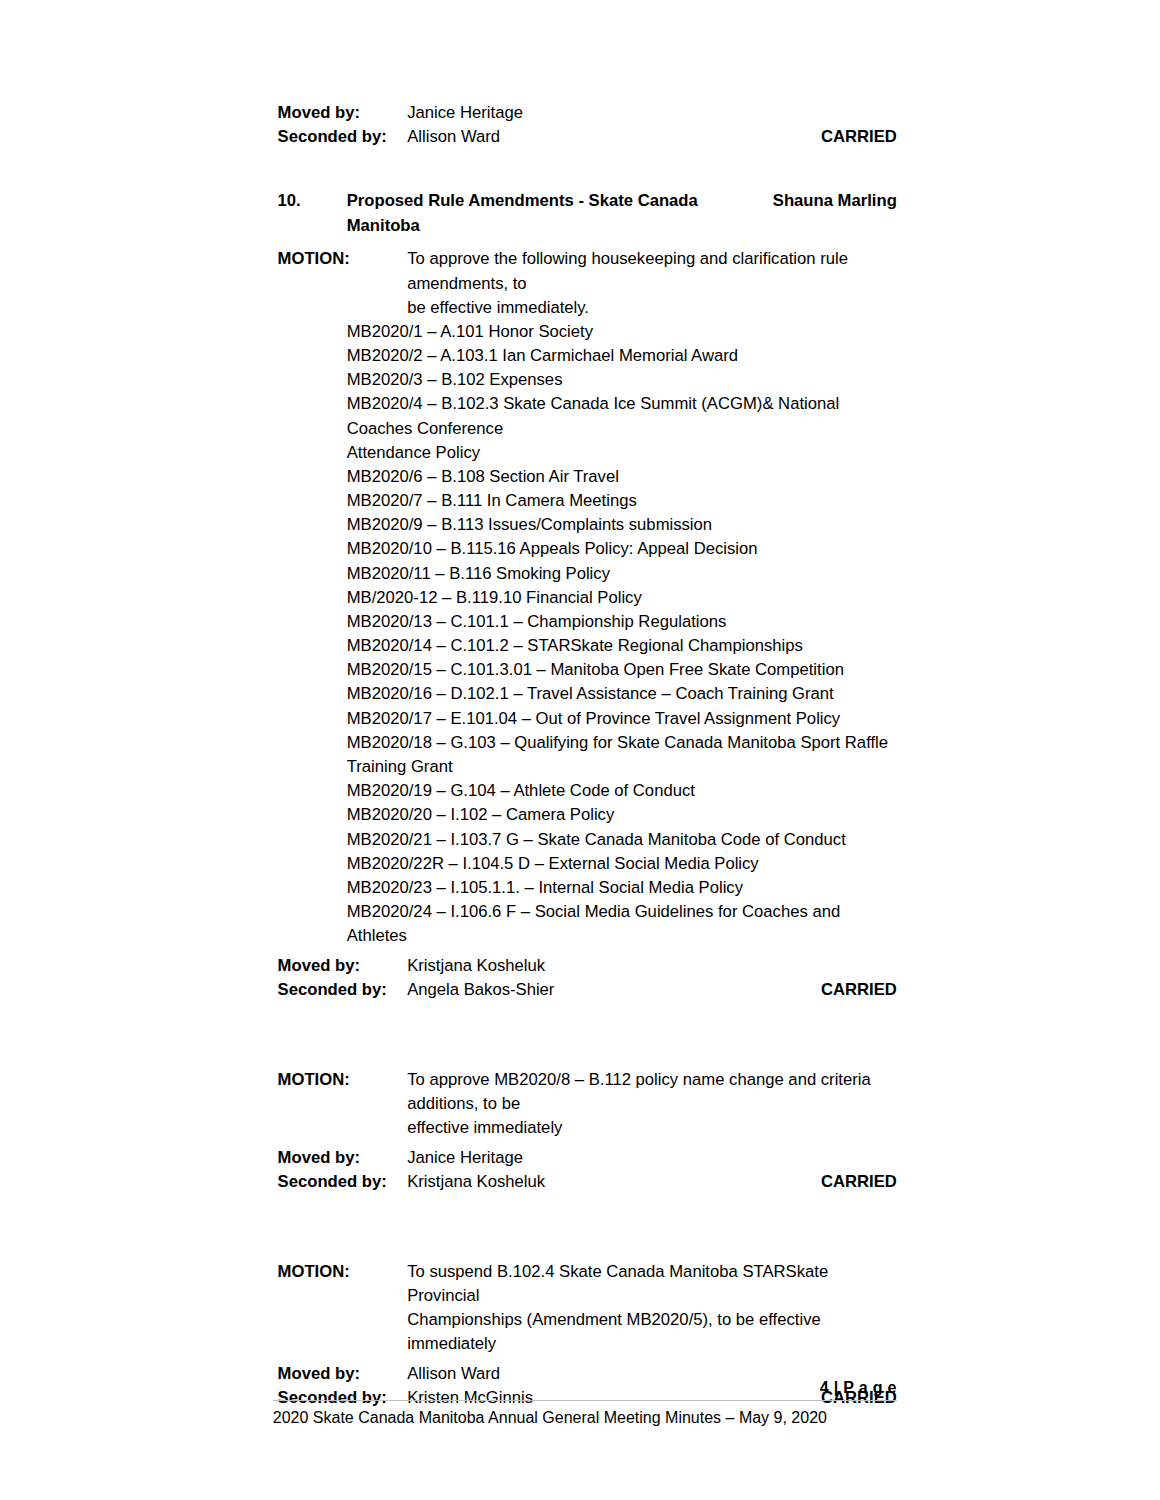Moved by:
Janice Heritage
Seconded by:
Allison Ward
CARRIED
10.
Proposed Rule Amendments - Skate Canada Manitoba
Shauna Marling
MOTION:
To approve the following housekeeping and clarification rule amendments, to be effective immediately.
MB2020/1 – A.101 Honor Society
MB2020/2 – A.103.1 Ian Carmichael Memorial Award
MB2020/3 – B.102 Expenses
MB2020/4 – B.102.3 Skate Canada Ice Summit (ACGM)& National Coaches Conference Attendance Policy
MB2020/6 – B.108 Section Air Travel
MB2020/7 – B.111 In Camera Meetings
MB2020/9 – B.113 Issues/Complaints submission
MB2020/10 – B.115.16 Appeals Policy: Appeal Decision
MB2020/11 – B.116 Smoking Policy
MB/2020-12 – B.119.10 Financial Policy
MB2020/13 – C.101.1 – Championship Regulations
MB2020/14 – C.101.2 – STARSkate Regional Championships
MB2020/15 – C.101.3.01 – Manitoba Open Free Skate Competition
MB2020/16 – D.102.1 – Travel Assistance – Coach Training Grant
MB2020/17 – E.101.04 – Out of Province Travel Assignment Policy
MB2020/18 – G.103 – Qualifying for Skate Canada Manitoba Sport Raffle Training Grant
MB2020/19 – G.104 – Athlete Code of Conduct
MB2020/20 – I.102 – Camera Policy
MB2020/21 – I.103.7 G – Skate Canada Manitoba Code of Conduct
MB2020/22R – I.104.5 D – External Social Media Policy
MB2020/23 – I.105.1.1. – Internal Social Media Policy
MB2020/24 – I.106.6 F – Social Media Guidelines for Coaches and Athletes
Moved by:
Kristjana Kosheluk
Seconded by:
Angela Bakos-Shier
CARRIED
MOTION:
To approve MB2020/8 – B.112 policy name change and criteria additions, to be effective immediately
Moved by:
Janice Heritage
Seconded by:
Kristjana Kosheluk
CARRIED
MOTION:
To suspend B.102.4 Skate Canada Manitoba STARSkate Provincial Championships (Amendment MB2020/5), to be effective immediately
Moved by:
Allison Ward
Seconded by:
Kristen McGinnis
CARRIED
4 | P a g e
2020 Skate Canada Manitoba Annual General Meeting Minutes – May 9, 2020